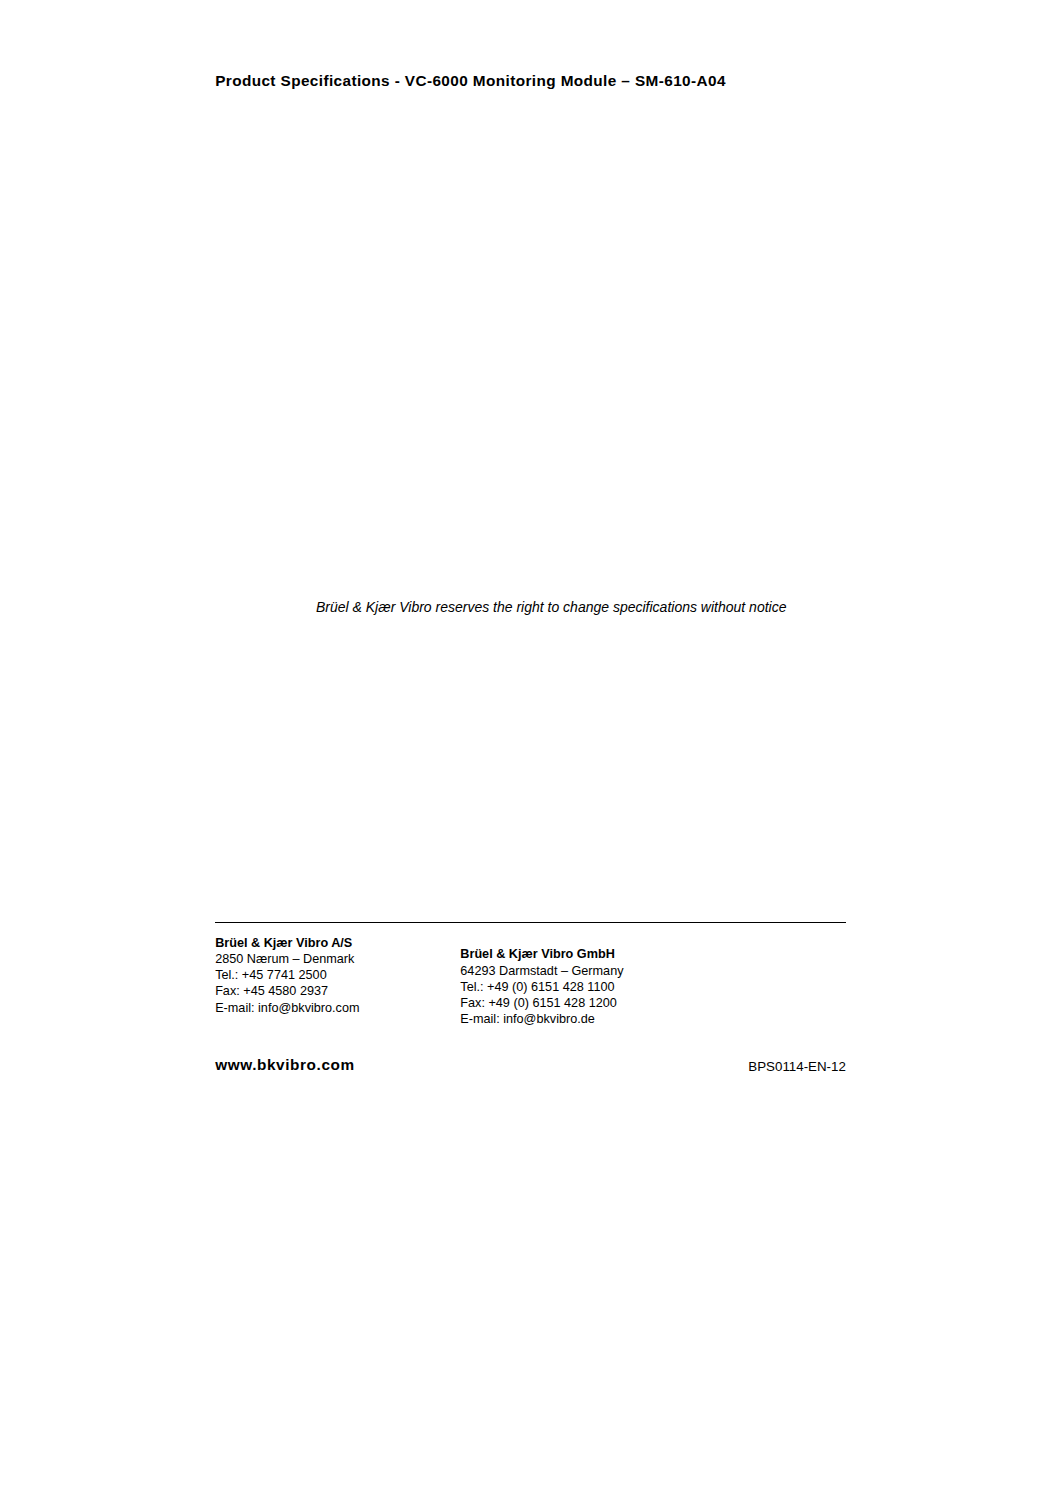Product Specifications - VC-6000 Monitoring Module – SM-610-A04
Brüel & Kjær Vibro reserves the right to change specifications without notice
Brüel & Kjær Vibro A/S
2850 Nærum – Denmark
Tel.: +45 7741 2500
Fax: +45 4580 2937
E-mail: info@bkvibro.com
Brüel & Kjær Vibro GmbH
64293 Darmstadt – Germany
Tel.: +49 (0) 6151 428 1100
Fax: +49 (0) 6151 428 1200
E-mail: info@bkvibro.de
www.bkvibro.com BPS0114-EN-12